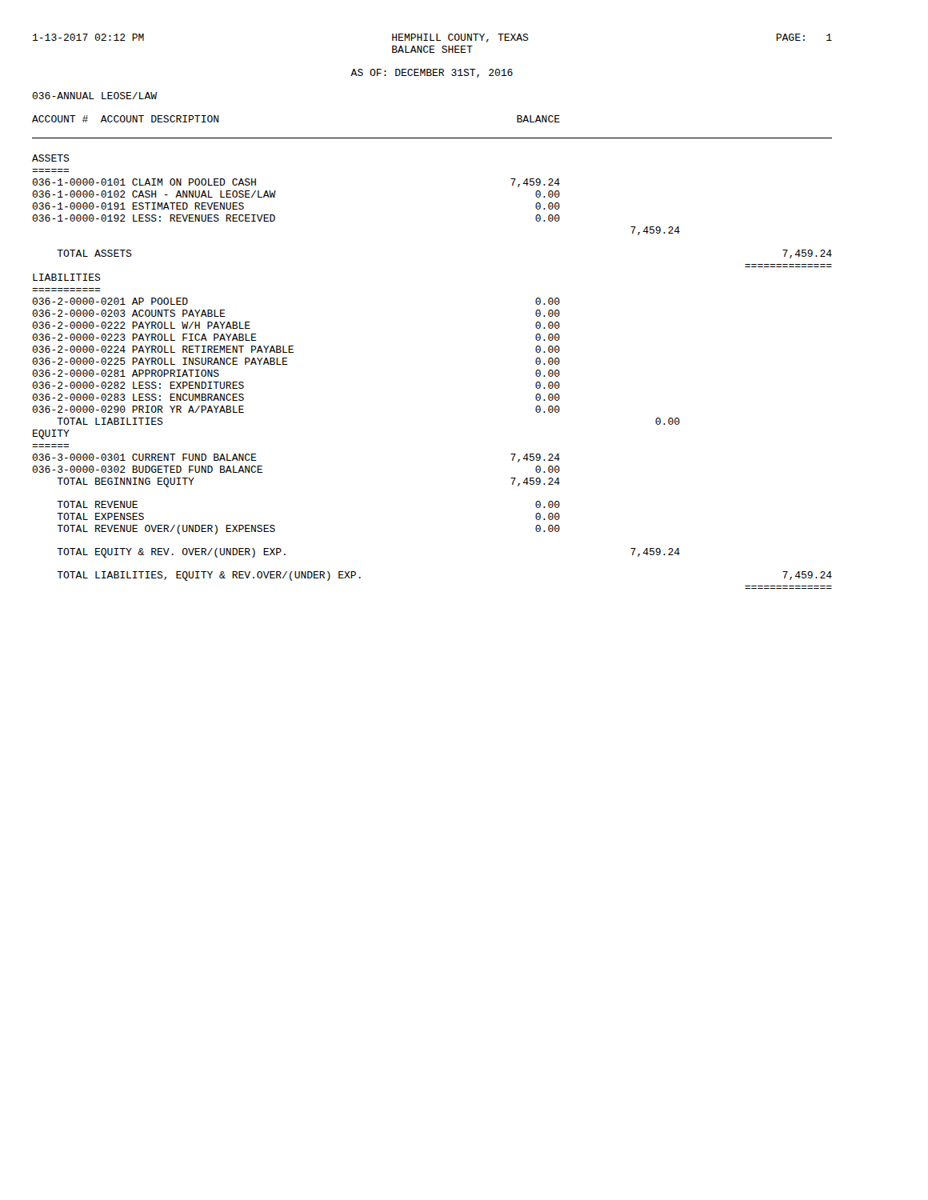1-13-2017 02:12 PM HEMPHILL COUNTY, TEXAS PAGE: 1
BALANCE SHEET
AS OF: DECEMBER 31ST, 2016
036-ANNUAL LEOSE/LAW
| ACCOUNT # ACCOUNT DESCRIPTION | BALANCE | | |
ASSETS
======
| 036-1-0000-0101 CLAIM ON POOLED CASH | 7,459.24 | | |
| 036-1-0000-0102 CASH - ANNUAL LEOSE/LAW | 0.00 | | |
| 036-1-0000-0191 ESTIMATED REVENUES | 0.00 | | |
| 036-1-0000-0192 LESS: REVENUES RECEIVED | 0.00 | | |
| | | 7,459.24 | |
| TOTAL ASSETS | | | 7,459.24 |
| | | | ============== |
LIABILITIES
===========
| 036-2-0000-0201 AP POOLED | 0.00 | | |
| 036-2-0000-0203 ACOUNTS PAYABLE | 0.00 | | |
| 036-2-0000-0222 PAYROLL W/H PAYABLE | 0.00 | | |
| 036-2-0000-0223 PAYROLL FICA PAYABLE | 0.00 | | |
| 036-2-0000-0224 PAYROLL RETIREMENT PAYABLE | 0.00 | | |
| 036-2-0000-0225 PAYROLL INSURANCE PAYABLE | 0.00 | | |
| 036-2-0000-0281 APPROPRIATIONS | 0.00 | | |
| 036-2-0000-0282 LESS: EXPENDITURES | 0.00 | | |
| 036-2-0000-0283 LESS: ENCUMBRANCES | 0.00 | | |
| 036-2-0000-0290 PRIOR YR A/PAYABLE | 0.00 | | |
| TOTAL LIABILITIES | | 0.00 | |
EQUITY
======
| 036-3-0000-0301 CURRENT FUND BALANCE | 7,459.24 | | |
| 036-3-0000-0302 BUDGETED FUND BALANCE | 0.00 | | |
| TOTAL BEGINNING EQUITY | 7,459.24 | | |
| TOTAL REVENUE | 0.00 | | |
| TOTAL EXPENSES | 0.00 | | |
| TOTAL REVENUE OVER/(UNDER) EXPENSES | 0.00 | | |
| TOTAL EQUITY & REV. OVER/(UNDER) EXP. | | 7,459.24 | |
| TOTAL LIABILITIES, EQUITY & REV.OVER/(UNDER) EXP. | | | 7,459.24 |
| | | | ============== |